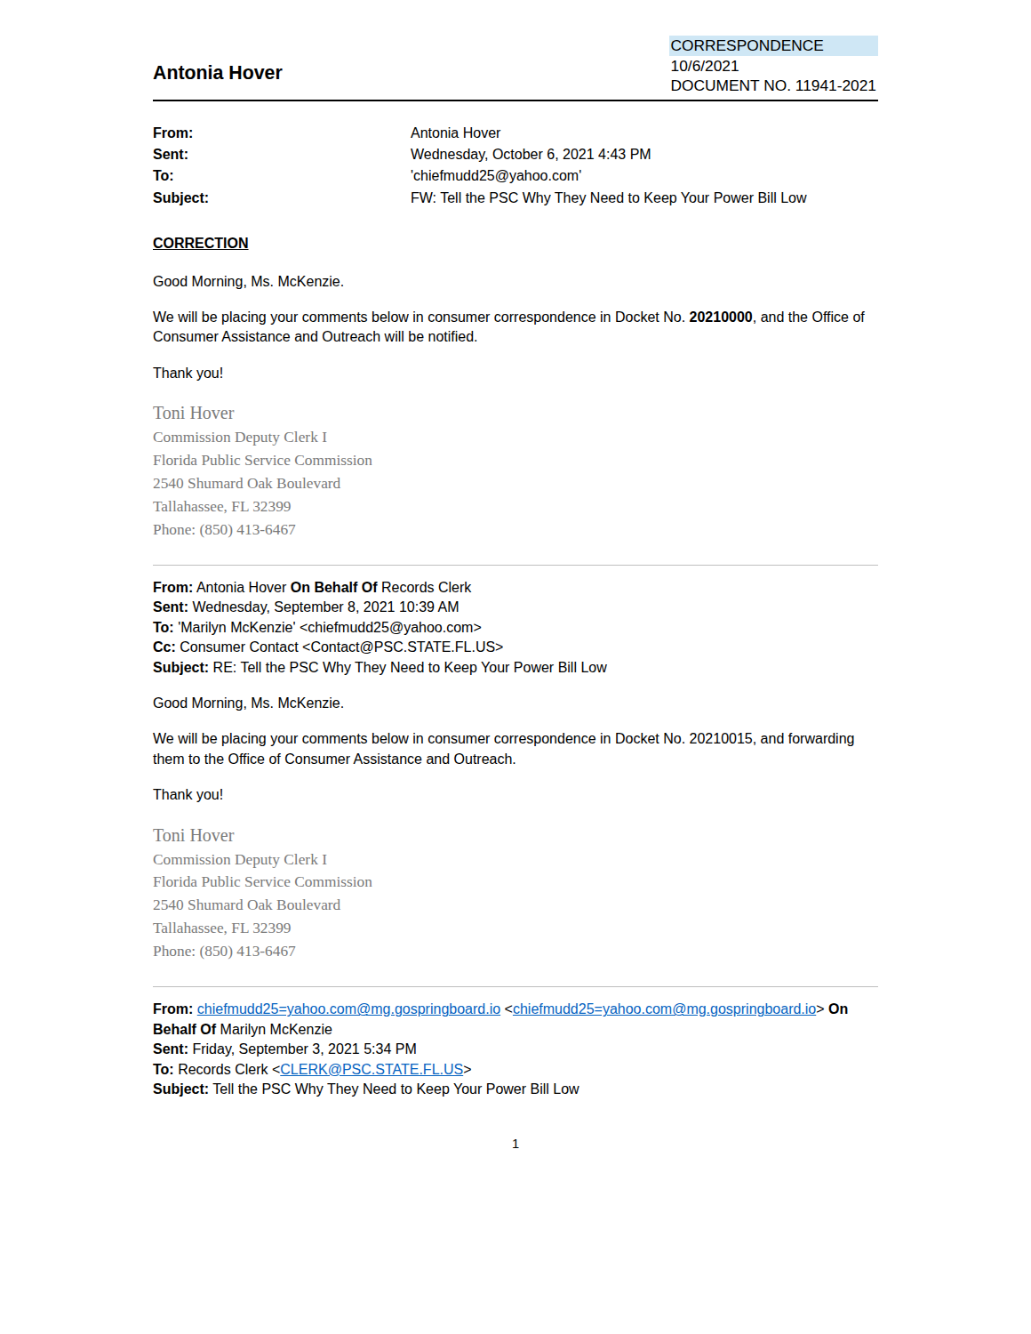Antonia Hover
CORRESPONDENCE 10/6/2021 DOCUMENT NO. 11941-2021
| From: | Antonia Hover |
| Sent: | Wednesday, October 6, 2021 4:43 PM |
| To: | 'chiefmudd25@yahoo.com' |
| Subject: | FW: Tell the PSC Why They Need to Keep Your Power Bill Low |
CORRECTION
Good Morning, Ms. McKenzie.
We will be placing your comments below in consumer correspondence in Docket No. 20210000, and the Office of Consumer Assistance and Outreach will be notified.
Thank you!
Toni Hover
Commission Deputy Clerk I
Florida Public Service Commission
2540 Shumard Oak Boulevard
Tallahassee, FL 32399
Phone: (850) 413-6467
From: Antonia Hover On Behalf Of Records Clerk
Sent: Wednesday, September 8, 2021 10:39 AM
To: 'Marilyn McKenzie' <chiefmudd25@yahoo.com>
Cc: Consumer Contact <Contact@PSC.STATE.FL.US>
Subject: RE: Tell the PSC Why They Need to Keep Your Power Bill Low
Good Morning, Ms. McKenzie.
We will be placing your comments below in consumer correspondence in Docket No. 20210015, and forwarding them to the Office of Consumer Assistance and Outreach.
Thank you!
Toni Hover
Commission Deputy Clerk I
Florida Public Service Commission
2540 Shumard Oak Boulevard
Tallahassee, FL 32399
Phone: (850) 413-6467
From: chiefmudd25=yahoo.com@mg.gospringboard.io <chiefmudd25=yahoo.com@mg.gospringboard.io> On Behalf Of Marilyn McKenzie
Sent: Friday, September 3, 2021 5:34 PM
To: Records Clerk <CLERK@PSC.STATE.FL.US>
Subject: Tell the PSC Why They Need to Keep Your Power Bill Low
1